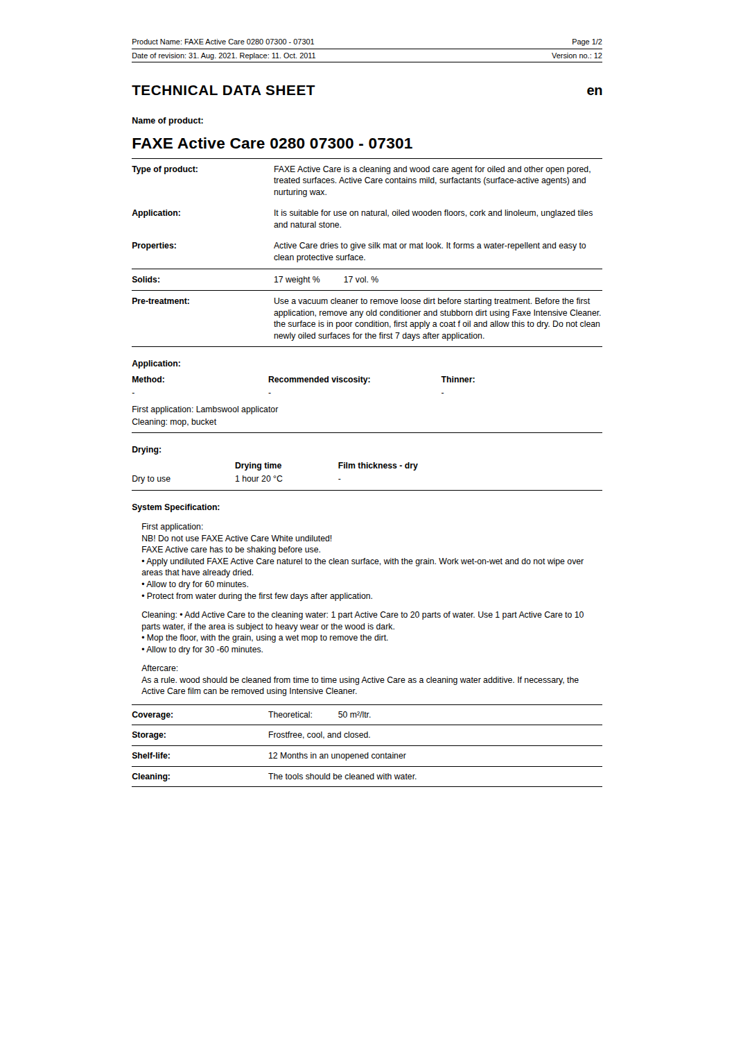Product Name: FAXE Active Care 0280 07300 - 07301 Page 1/2
Date of revision: 31. Aug. 2021. Replace: 11. Oct. 2011 Version no.: 12
TECHNICAL DATA SHEET
en
Name of product:
FAXE Active Care 0280 07300 - 07301
| Type of product: | FAXE Active Care is a cleaning and wood care agent for oiled and other open pored, treated surfaces. Active Care contains mild, surfactants (surface-active agents) and nurturing wax. |
| Application: | It is suitable for use on natural, oiled wooden floors, cork and linoleum, unglazed tiles and natural stone. |
| Properties: | Active Care dries to give silk mat or mat look. It forms a water-repellent and easy to clean protective surface. |
| Solids: | 17 weight % 17 vol. % |
| Pre-treatment: | Use a vacuum cleaner to remove loose dirt before starting treatment. Before the first application, remove any old conditioner and stubborn dirt using Faxe Intensive Cleaner. the surface is in poor condition, first apply a coat f oil and allow this to dry. Do not clean newly oiled surfaces for the first 7 days after application. |
Application:
| Method: | Recommended viscosity: | Thinner: |
| --- | --- | --- |
| - | - | - |
| First application: Lambswool applicator |
| Cleaning: mop, bucket |
Drying:
| | Drying time | Film thickness - dry |
| --- | --- | --- |
| Dry to use | 1 hour 20 °C | - |
System Specification:
First application:
NB! Do not use FAXE Active Care White undiluted!
FAXE Active care has to be shaking before use.
• Apply undiluted FAXE Active Care naturel to the clean surface, with the grain. Work wet-on-wet and do not wipe over areas that have already dried.
• Allow to dry for 60 minutes.
• Protect from water during the first few days after application.
Cleaning: • Add Active Care to the cleaning water: 1 part Active Care to 20 parts of water. Use 1 part Active Care to 10 parts water, if the area is subject to heavy wear or the wood is dark.
• Mop the floor, with the grain, using a wet mop to remove the dirt.
• Allow to dry for 30 -60 minutes.
Aftercare:
As a rule. wood should be cleaned from time to time using Active Care as a cleaning water additive. If necessary, the Active Care film can be removed using Intensive Cleaner.
| Coverage: | Theoretical: 50 m²/ltr. |
| Storage: | Frostfree, cool, and closed. |
| Shelf-life: | 12 Months in an unopened container |
| Cleaning: | The tools should be cleaned with water. |